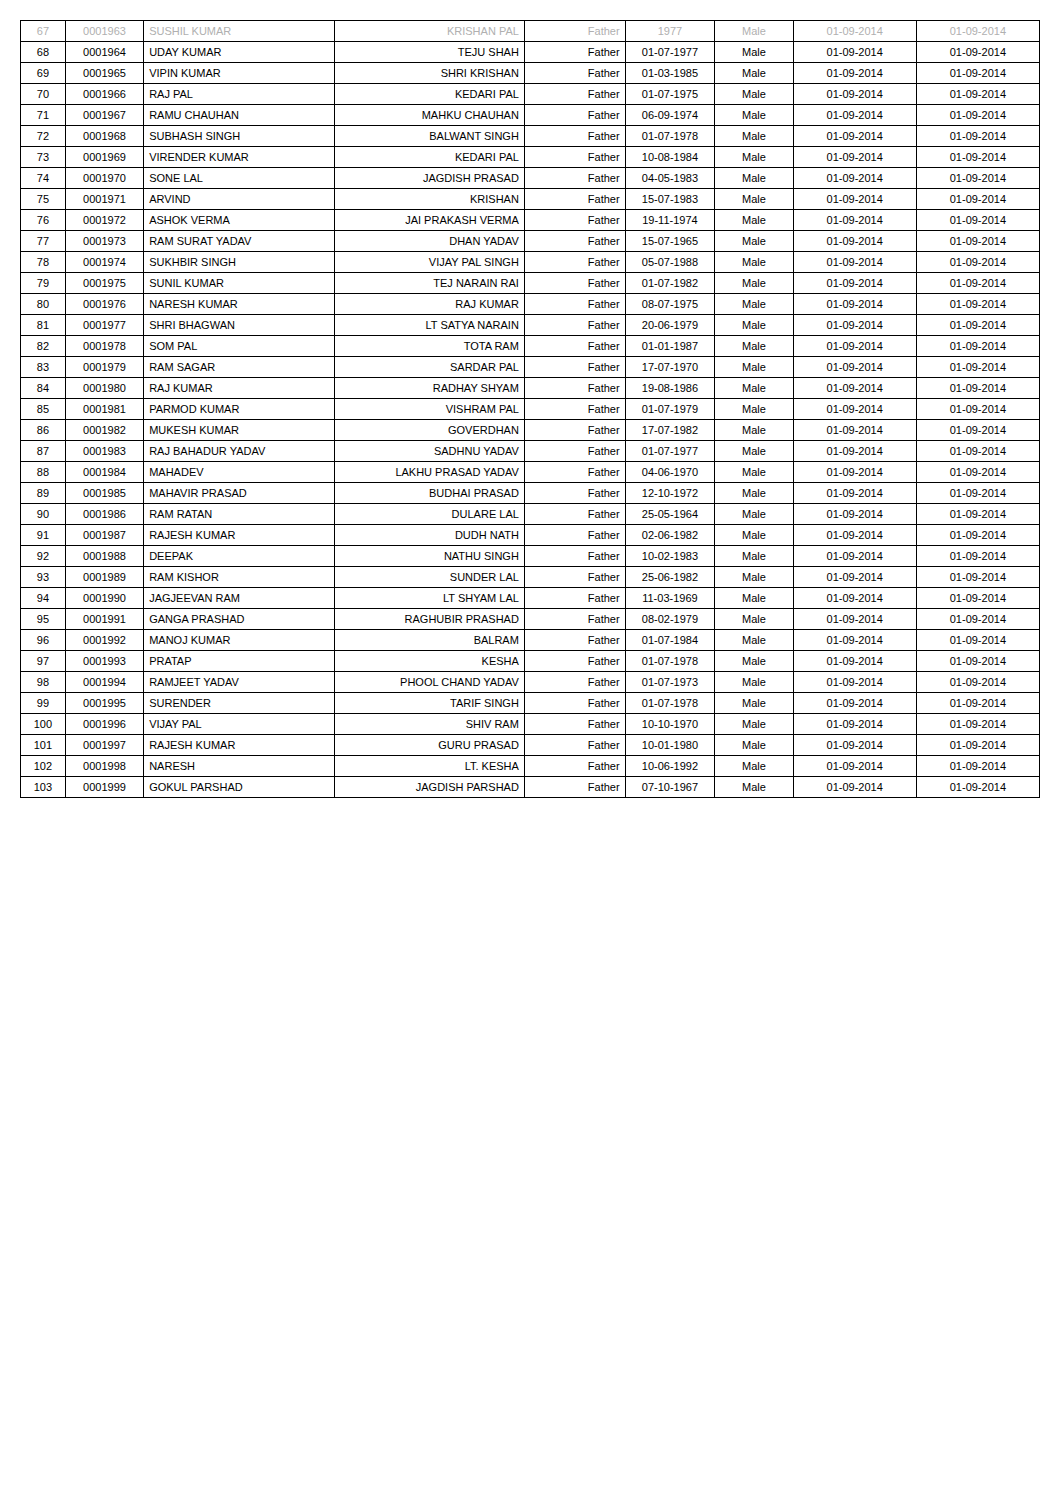| 67 | 0001963 | SUSHIL KUMAR | KRISHAN PAL | Father | 1977 | Male | 01-09-2014 | 01-09-2014 |
| 68 | 0001964 | UDAY KUMAR | TEJU SHAH | Father | 01-07-1977 | Male | 01-09-2014 | 01-09-2014 |
| 69 | 0001965 | VIPIN KUMAR | SHRI KRISHAN | Father | 01-03-1985 | Male | 01-09-2014 | 01-09-2014 |
| 70 | 0001966 | RAJ PAL | KEDARI PAL | Father | 01-07-1975 | Male | 01-09-2014 | 01-09-2014 |
| 71 | 0001967 | RAMU CHAUHAN | MAHKU CHAUHAN | Father | 06-09-1974 | Male | 01-09-2014 | 01-09-2014 |
| 72 | 0001968 | SUBHASH SINGH | BALWANT SINGH | Father | 01-07-1978 | Male | 01-09-2014 | 01-09-2014 |
| 73 | 0001969 | VIRENDER KUMAR | KEDARI PAL | Father | 10-08-1984 | Male | 01-09-2014 | 01-09-2014 |
| 74 | 0001970 | SONE LAL | JAGDISH PRASAD | Father | 04-05-1983 | Male | 01-09-2014 | 01-09-2014 |
| 75 | 0001971 | ARVIND | KRISHAN | Father | 15-07-1983 | Male | 01-09-2014 | 01-09-2014 |
| 76 | 0001972 | ASHOK VERMA | JAI PRAKASH VERMA | Father | 19-11-1974 | Male | 01-09-2014 | 01-09-2014 |
| 77 | 0001973 | RAM SURAT YADAV | DHAN YADAV | Father | 15-07-1965 | Male | 01-09-2014 | 01-09-2014 |
| 78 | 0001974 | SUKHBIR SINGH | VIJAY PAL SINGH | Father | 05-07-1988 | Male | 01-09-2014 | 01-09-2014 |
| 79 | 0001975 | SUNIL KUMAR | TEJ NARAIN RAI | Father | 01-07-1982 | Male | 01-09-2014 | 01-09-2014 |
| 80 | 0001976 | NARESH KUMAR | RAJ KUMAR | Father | 08-07-1975 | Male | 01-09-2014 | 01-09-2014 |
| 81 | 0001977 | SHRI BHAGWAN | LT SATYA NARAIN | Father | 20-06-1979 | Male | 01-09-2014 | 01-09-2014 |
| 82 | 0001978 | SOM PAL | TOTA RAM | Father | 01-01-1987 | Male | 01-09-2014 | 01-09-2014 |
| 83 | 0001979 | RAM SAGAR | SARDAR PAL | Father | 17-07-1970 | Male | 01-09-2014 | 01-09-2014 |
| 84 | 0001980 | RAJ KUMAR | RADHAY SHYAM | Father | 19-08-1986 | Male | 01-09-2014 | 01-09-2014 |
| 85 | 0001981 | PARMOD KUMAR | VISHRAM PAL | Father | 01-07-1979 | Male | 01-09-2014 | 01-09-2014 |
| 86 | 0001982 | MUKESH KUMAR | GOVERDHAN | Father | 17-07-1982 | Male | 01-09-2014 | 01-09-2014 |
| 87 | 0001983 | RAJ BAHADUR YADAV | SADHNU YADAV | Father | 01-07-1977 | Male | 01-09-2014 | 01-09-2014 |
| 88 | 0001984 | MAHADEV | LAKHU PRASAD YADAV | Father | 04-06-1970 | Male | 01-09-2014 | 01-09-2014 |
| 89 | 0001985 | MAHAVIR PRASAD | BUDHAI PRASAD | Father | 12-10-1972 | Male | 01-09-2014 | 01-09-2014 |
| 90 | 0001986 | RAM RATAN | DULARE LAL | Father | 25-05-1964 | Male | 01-09-2014 | 01-09-2014 |
| 91 | 0001987 | RAJESH KUMAR | DUDH NATH | Father | 02-06-1982 | Male | 01-09-2014 | 01-09-2014 |
| 92 | 0001988 | DEEPAK | NATHU SINGH | Father | 10-02-1983 | Male | 01-09-2014 | 01-09-2014 |
| 93 | 0001989 | RAM KISHOR | SUNDER LAL | Father | 25-06-1982 | Male | 01-09-2014 | 01-09-2014 |
| 94 | 0001990 | JAGJEEVAN RAM | LT SHYAM LAL | Father | 11-03-1969 | Male | 01-09-2014 | 01-09-2014 |
| 95 | 0001991 | GANGA PRASHAD | RAGHUBIR PRASHAD | Father | 08-02-1979 | Male | 01-09-2014 | 01-09-2014 |
| 96 | 0001992 | MANOJ KUMAR | BALRAM | Father | 01-07-1984 | Male | 01-09-2014 | 01-09-2014 |
| 97 | 0001993 | PRATAP | KESHA | Father | 01-07-1978 | Male | 01-09-2014 | 01-09-2014 |
| 98 | 0001994 | RAMJEET YADAV | PHOOL CHAND YADAV | Father | 01-07-1973 | Male | 01-09-2014 | 01-09-2014 |
| 99 | 0001995 | SURENDER | TARIF SINGH | Father | 01-07-1978 | Male | 01-09-2014 | 01-09-2014 |
| 100 | 0001996 | VIJAY PAL | SHIV RAM | Father | 10-10-1970 | Male | 01-09-2014 | 01-09-2014 |
| 101 | 0001997 | RAJESH KUMAR | GURU PRASAD | Father | 10-01-1980 | Male | 01-09-2014 | 01-09-2014 |
| 102 | 0001998 | NARESH | LT. KESHA | Father | 10-06-1992 | Male | 01-09-2014 | 01-09-2014 |
| 103 | 0001999 | GOKUL PARSHAD | JAGDISH PARSHAD | Father | 07-10-1967 | Male | 01-09-2014 | 01-09-2014 |